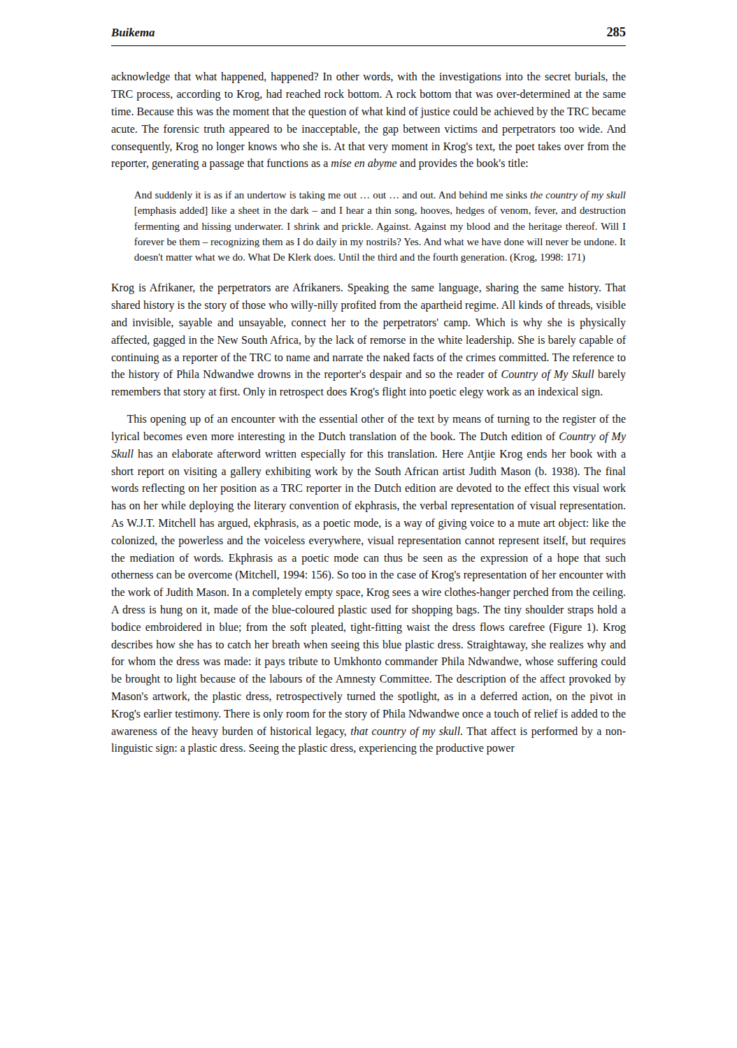Buikema 285
acknowledge that what happened, happened? In other words, with the investigations into the secret burials, the TRC process, according to Krog, had reached rock bottom. A rock bottom that was over-determined at the same time. Because this was the moment that the question of what kind of justice could be achieved by the TRC became acute. The forensic truth appeared to be inacceptable, the gap between victims and perpetrators too wide. And consequently, Krog no longer knows who she is. At that very moment in Krog's text, the poet takes over from the reporter, generating a passage that functions as a mise en abyme and provides the book's title:
And suddenly it is as if an undertow is taking me out … out … and out. And behind me sinks the country of my skull [emphasis added] like a sheet in the dark – and I hear a thin song, hooves, hedges of venom, fever, and destruction fermenting and hissing underwater. I shrink and prickle. Against. Against my blood and the heritage thereof. Will I forever be them – recognizing them as I do daily in my nostrils? Yes. And what we have done will never be undone. It doesn't matter what we do. What De Klerk does. Until the third and the fourth generation. (Krog, 1998: 171)
Krog is Afrikaner, the perpetrators are Afrikaners. Speaking the same language, sharing the same history. That shared history is the story of those who willy-nilly profited from the apartheid regime. All kinds of threads, visible and invisible, sayable and unsayable, connect her to the perpetrators' camp. Which is why she is physically affected, gagged in the New South Africa, by the lack of remorse in the white leadership. She is barely capable of continuing as a reporter of the TRC to name and narrate the naked facts of the crimes committed. The reference to the history of Phila Ndwandwe drowns in the reporter's despair and so the reader of Country of My Skull barely remembers that story at first. Only in retrospect does Krog's flight into poetic elegy work as an indexical sign.
This opening up of an encounter with the essential other of the text by means of turning to the register of the lyrical becomes even more interesting in the Dutch translation of the book. The Dutch edition of Country of My Skull has an elaborate afterword written especially for this translation. Here Antjie Krog ends her book with a short report on visiting a gallery exhibiting work by the South African artist Judith Mason (b. 1938). The final words reflecting on her position as a TRC reporter in the Dutch edition are devoted to the effect this visual work has on her while deploying the literary convention of ekphrasis, the verbal representation of visual representation. As W.J.T. Mitchell has argued, ekphrasis, as a poetic mode, is a way of giving voice to a mute art object: like the colonized, the powerless and the voiceless everywhere, visual representation cannot represent itself, but requires the mediation of words. Ekphrasis as a poetic mode can thus be seen as the expression of a hope that such otherness can be overcome (Mitchell, 1994: 156). So too in the case of Krog's representation of her encounter with the work of Judith Mason. In a completely empty space, Krog sees a wire clothes-hanger perched from the ceiling. A dress is hung on it, made of the blue-coloured plastic used for shopping bags. The tiny shoulder straps hold a bodice embroidered in blue; from the soft pleated, tight-fitting waist the dress flows carefree (Figure 1). Krog describes how she has to catch her breath when seeing this blue plastic dress. Straightaway, she realizes why and for whom the dress was made: it pays tribute to Umkhonto commander Phila Ndwandwe, whose suffering could be brought to light because of the labours of the Amnesty Committee. The description of the affect provoked by Mason's artwork, the plastic dress, retrospectively turned the spotlight, as in a deferred action, on the pivot in Krog's earlier testimony. There is only room for the story of Phila Ndwandwe once a touch of relief is added to the awareness of the heavy burden of historical legacy, that country of my skull. That affect is performed by a non-linguistic sign: a plastic dress. Seeing the plastic dress, experiencing the productive power